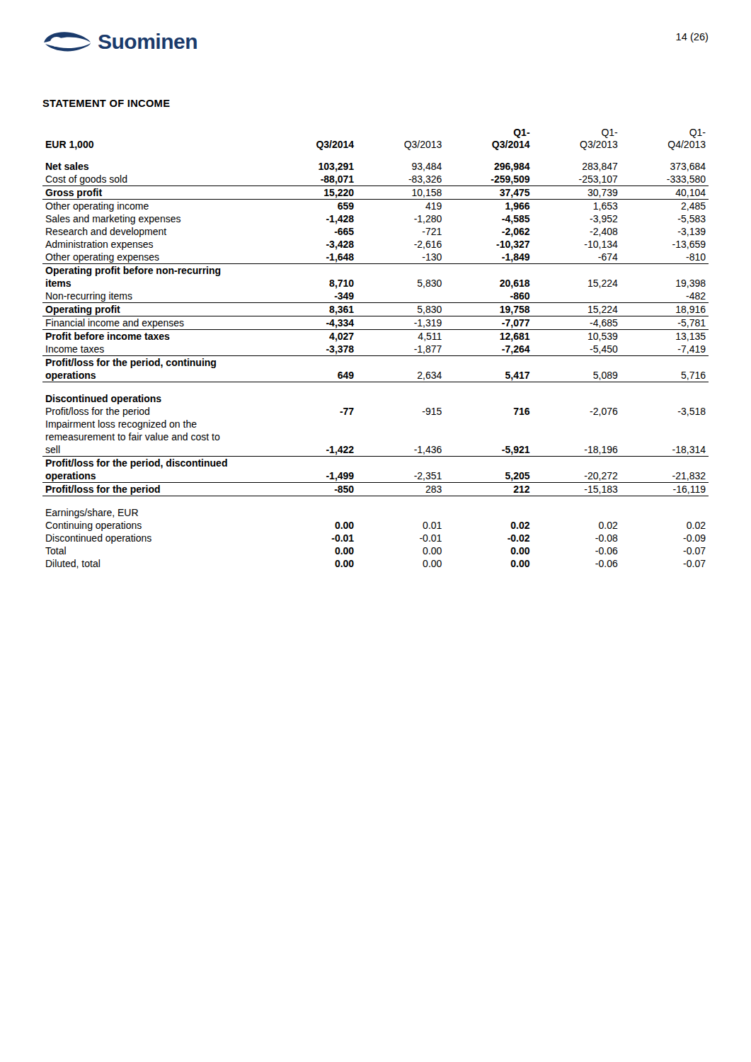Suominen
14 (26)
STATEMENT OF INCOME
| | | | Q1- | Q1- | Q1- |
| --- | --- | --- | --- | --- | --- |
| EUR 1,000 | Q3/2014 | Q3/2013 | Q3/2014 | Q3/2013 | Q4/2013 |
| Net sales | 103,291 | 93,484 | 296,984 | 283,847 | 373,684 |
| Cost of goods sold | -88,071 | -83,326 | -259,509 | -253,107 | -333,580 |
| Gross profit | 15,220 | 10,158 | 37,475 | 30,739 | 40,104 |
| Other operating income | 659 | 419 | 1,966 | 1,653 | 2,485 |
| Sales and marketing expenses | -1,428 | -1,280 | -4,585 | -3,952 | -5,583 |
| Research and development | -665 | -721 | -2,062 | -2,408 | -3,139 |
| Administration expenses | -3,428 | -2,616 | -10,327 | -10,134 | -13,659 |
| Other operating expenses | -1,648 | -130 | -1,849 | -674 | -810 |
| Operating profit before non-recurring | | | | | |
| items | 8,710 | 5,830 | 20,618 | 15,224 | 19,398 |
| Non-recurring items | -349 | | -860 | | -482 |
| Operating profit | 8,361 | 5,830 | 19,758 | 15,224 | 18,916 |
| Financial income and expenses | -4,334 | -1,319 | -7,077 | -4,685 | -5,781 |
| Profit before income taxes | 4,027 | 4,511 | 12,681 | 10,539 | 13,135 |
| Income taxes | -3,378 | -1,877 | -7,264 | -5,450 | -7,419 |
| Profit/loss for the period, continuing | | | | | |
| operations | 649 | 2,634 | 5,417 | 5,089 | 5,716 |
| Discontinued operations | | | | | |
| Profit/loss for the period | -77 | -915 | 716 | -2,076 | -3,518 |
| Impairment loss recognized on the | | | | | |
| remeasurement to fair value and cost to | | | | | |
| sell | -1,422 | -1,436 | -5,921 | -18,196 | -18,314 |
| Profit/loss for the period, discontinued | | | | | |
| operations | -1,499 | -2,351 | 5,205 | -20,272 | -21,832 |
| Profit/loss for the period | -850 | 283 | 212 | -15,183 | -16,119 |
| Earnings/share, EUR | | | | | |
| Continuing operations | 0.00 | 0.01 | 0.02 | 0.02 | 0.02 |
| Discontinued operations | -0.01 | -0.01 | -0.02 | -0.08 | -0.09 |
| Total | 0.00 | 0.00 | 0.00 | -0.06 | -0.07 |
| Diluted, total | 0.00 | 0.00 | 0.00 | -0.06 | -0.07 |